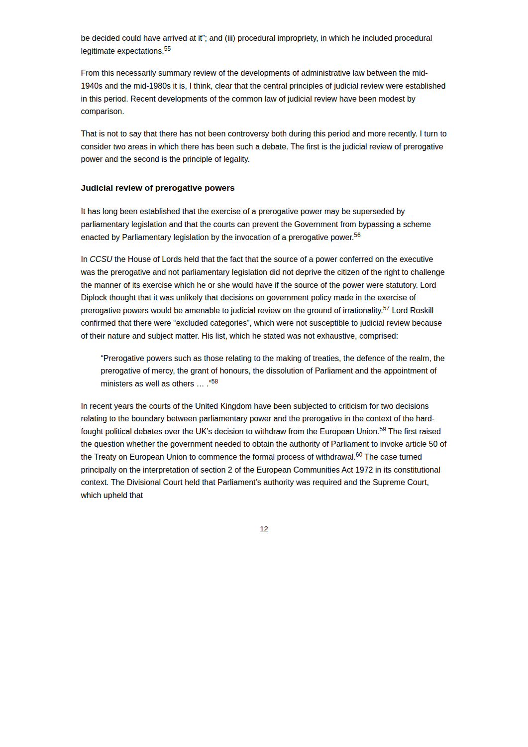be decided could have arrived at it”; and (iii) procedural impropriety, in which he included procedural legitimate expectations.55
From this necessarily summary review of the developments of administrative law between the mid-1940s and the mid-1980s it is, I think, clear that the central principles of judicial review were established in this period. Recent developments of the common law of judicial review have been modest by comparison.
That is not to say that there has not been controversy both during this period and more recently. I turn to consider two areas in which there has been such a debate. The first is the judicial review of prerogative power and the second is the principle of legality.
Judicial review of prerogative powers
It has long been established that the exercise of a prerogative power may be superseded by parliamentary legislation and that the courts can prevent the Government from bypassing a scheme enacted by Parliamentary legislation by the invocation of a prerogative power.56
In CCSU the House of Lords held that the fact that the source of a power conferred on the executive was the prerogative and not parliamentary legislation did not deprive the citizen of the right to challenge the manner of its exercise which he or she would have if the source of the power were statutory. Lord Diplock thought that it was unlikely that decisions on government policy made in the exercise of prerogative powers would be amenable to judicial review on the ground of irrationality.57 Lord Roskill confirmed that there were “excluded categories”, which were not susceptible to judicial review because of their nature and subject matter. His list, which he stated was not exhaustive, comprised:
“Prerogative powers such as those relating to the making of treaties, the defence of the realm, the prerogative of mercy, the grant of honours, the dissolution of Parliament and the appointment of ministers as well as others … .”58
In recent years the courts of the United Kingdom have been subjected to criticism for two decisions relating to the boundary between parliamentary power and the prerogative in the context of the hard-fought political debates over the UK’s decision to withdraw from the European Union.59 The first raised the question whether the government needed to obtain the authority of Parliament to invoke article 50 of the Treaty on European Union to commence the formal process of withdrawal.60 The case turned principally on the interpretation of section 2 of the European Communities Act 1972 in its constitutional context. The Divisional Court held that Parliament’s authority was required and the Supreme Court, which upheld that
12